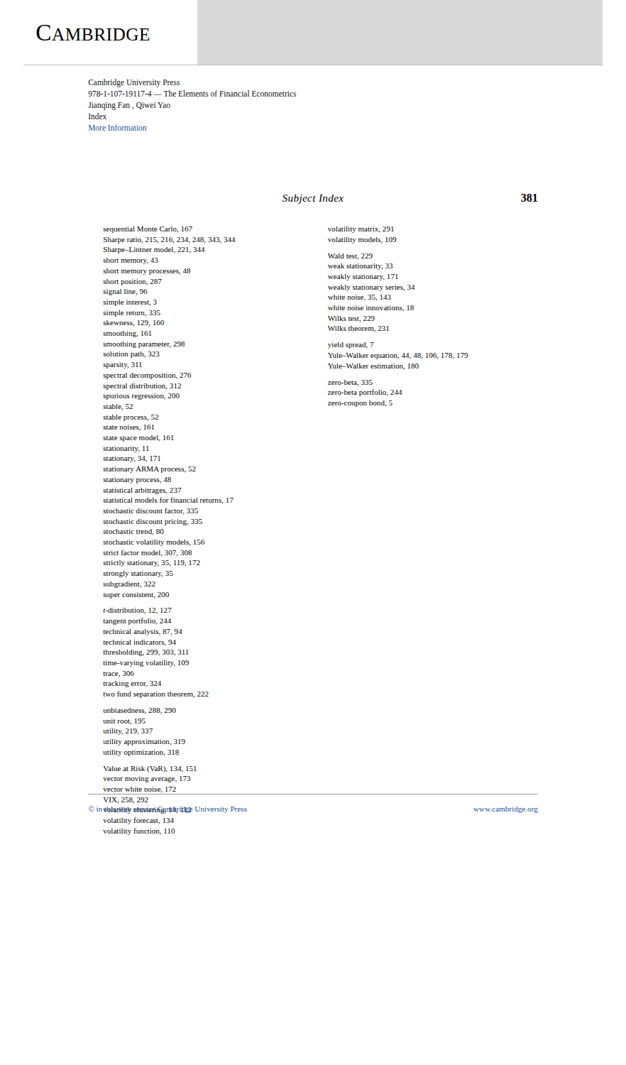CAMBRIDGE
Cambridge University Press
978-1-107-19117-4 — The Elements of Financial Econometrics
Jianqing Fan , Qiwei Yao
Index
More Information
Subject Index 381
sequential Monte Carlo, 167
Sharpe ratio, 215, 216, 234, 248, 343, 344
Sharpe–Lintner model, 221, 344
short memory, 43
short memory processes, 48
short position, 287
signal line, 96
simple interest, 3
simple return, 335
skewness, 129, 160
smoothing, 161
smoothing parameter, 298
solution path, 323
sparsity, 311
spectral decomposition, 276
spectral distribution, 312
spurious regression, 200
stable, 52
stable process, 52
state noises, 161
state space model, 161
stationarity, 11
stationary, 34, 171
stationary ARMA process, 52
stationary process, 48
statistical arbitrages, 237
statistical models for financial returns, 17
stochastic discount factor, 335
stochastic discount pricing, 335
stochastic trend, 80
stochastic volatility models, 156
strict factor model, 307, 308
strictly stationary, 35, 119, 172
strongly stationary, 35
subgradient, 322
super consistent, 200
t-distribution, 12, 127
tangent portfolio, 244
technical analysis, 87, 94
technical indicators, 94
thresholding, 299, 303, 311
time-varying volatility, 109
trace, 306
tracking error, 324
two fund separation theorem, 222
unbiasedness, 288, 290
unit root, 195
utility, 219, 337
utility approximation, 319
utility optimization, 318
Value at Risk (VaR), 134, 151
vector moving average, 173
vector white noise, 172
VIX, 258, 292
volatility clustering, 14, 112
volatility forecast, 134
volatility function, 110
volatility matrix, 291
volatility models, 109
Wald test, 229
weak stationarity, 33
weakly stationary, 171
weakly stationary series, 34
white noise, 35, 143
white noise innovations, 18
Wilks test, 229
Wilks theorem, 231
yield spread, 7
Yule–Walker equation, 44, 48, 106, 178, 179
Yule–Walker estimation, 180
zero-beta, 335
zero-beta portfolio, 244
zero-coupon bond, 5
© in this web service Cambridge University Press
www.cambridge.org